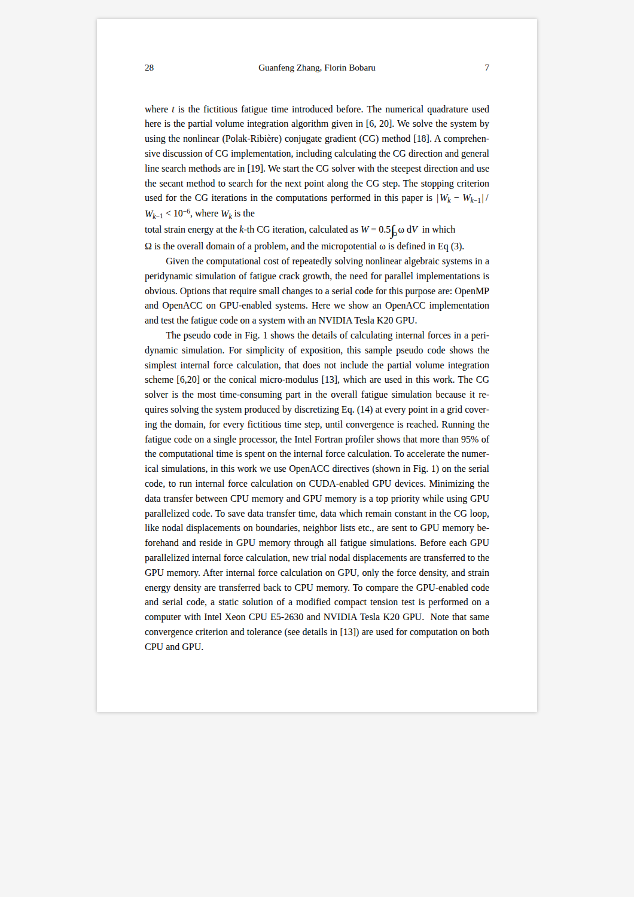28 Guanfeng Zhang, Florin Bobaru 7
where t is the fictitious fatigue time introduced before. The numerical quadrature used here is the partial volume integration algorithm given in [6, 20]. We solve the system by using the nonlinear (Polak-Ribière) conjugate gradient (CG) method [18]. A comprehensive discussion of CG implementation, including calculating the CG direction and general line search methods are in [19]. We start the CG solver with the steepest direction and use the secant method to search for the next point along the CG step. The stopping criterion used for the CG iterations in the computations performed in this paper is |Wk − Wk−1|/Wk−1 < 10−6, where Wk is the
total strain energy at the k-th CG iteration, calculated as W = 0.5∫Ωω dV in which
Ω is the overall domain of a problem, and the micropotential ω is defined in Eq (3).
Given the computational cost of repeatedly solving nonlinear algebraic systems in a peridynamic simulation of fatigue crack growth, the need for parallel implementations is obvious. Options that require small changes to a serial code for this purpose are: OpenMP and OpenACC on GPU-enabled systems. Here we show an OpenACC implementation and test the fatigue code on a system with an NVIDIA Tesla K20 GPU.
The pseudo code in Fig. 1 shows the details of calculating internal forces in a peridynamic simulation. For simplicity of exposition, this sample pseudo code shows the simplest internal force calculation, that does not include the partial volume integration scheme [6,20] or the conical micro-modulus [13], which are used in this work. The CG solver is the most time-consuming part in the overall fatigue simulation because it requires solving the system produced by discretizing Eq. (14) at every point in a grid covering the domain, for every fictitious time step, until convergence is reached. Running the fatigue code on a single processor, the Intel Fortran profiler shows that more than 95% of the computational time is spent on the internal force calculation. To accelerate the numerical simulations, in this work we use OpenACC directives (shown in Fig. 1) on the serial code, to run internal force calculation on CUDA-enabled GPU devices. Minimizing the data transfer between CPU memory and GPU memory is a top priority while using GPU parallelized code. To save data transfer time, data which remain constant in the CG loop, like nodal displacements on boundaries, neighbor lists etc., are sent to GPU memory beforehand and reside in GPU memory through all fatigue simulations. Before each GPU parallelized internal force calculation, new trial nodal displacements are transferred to the GPU memory. After internal force calculation on GPU, only the force density, and strain energy density are transferred back to CPU memory. To compare the GPU-enabled code and serial code, a static solution of a modified compact tension test is performed on a computer with Intel Xeon CPU E5-2630 and NVIDIA Tesla K20 GPU. Note that same convergence criterion and tolerance (see details in [13]) are used for computation on both CPU and GPU.